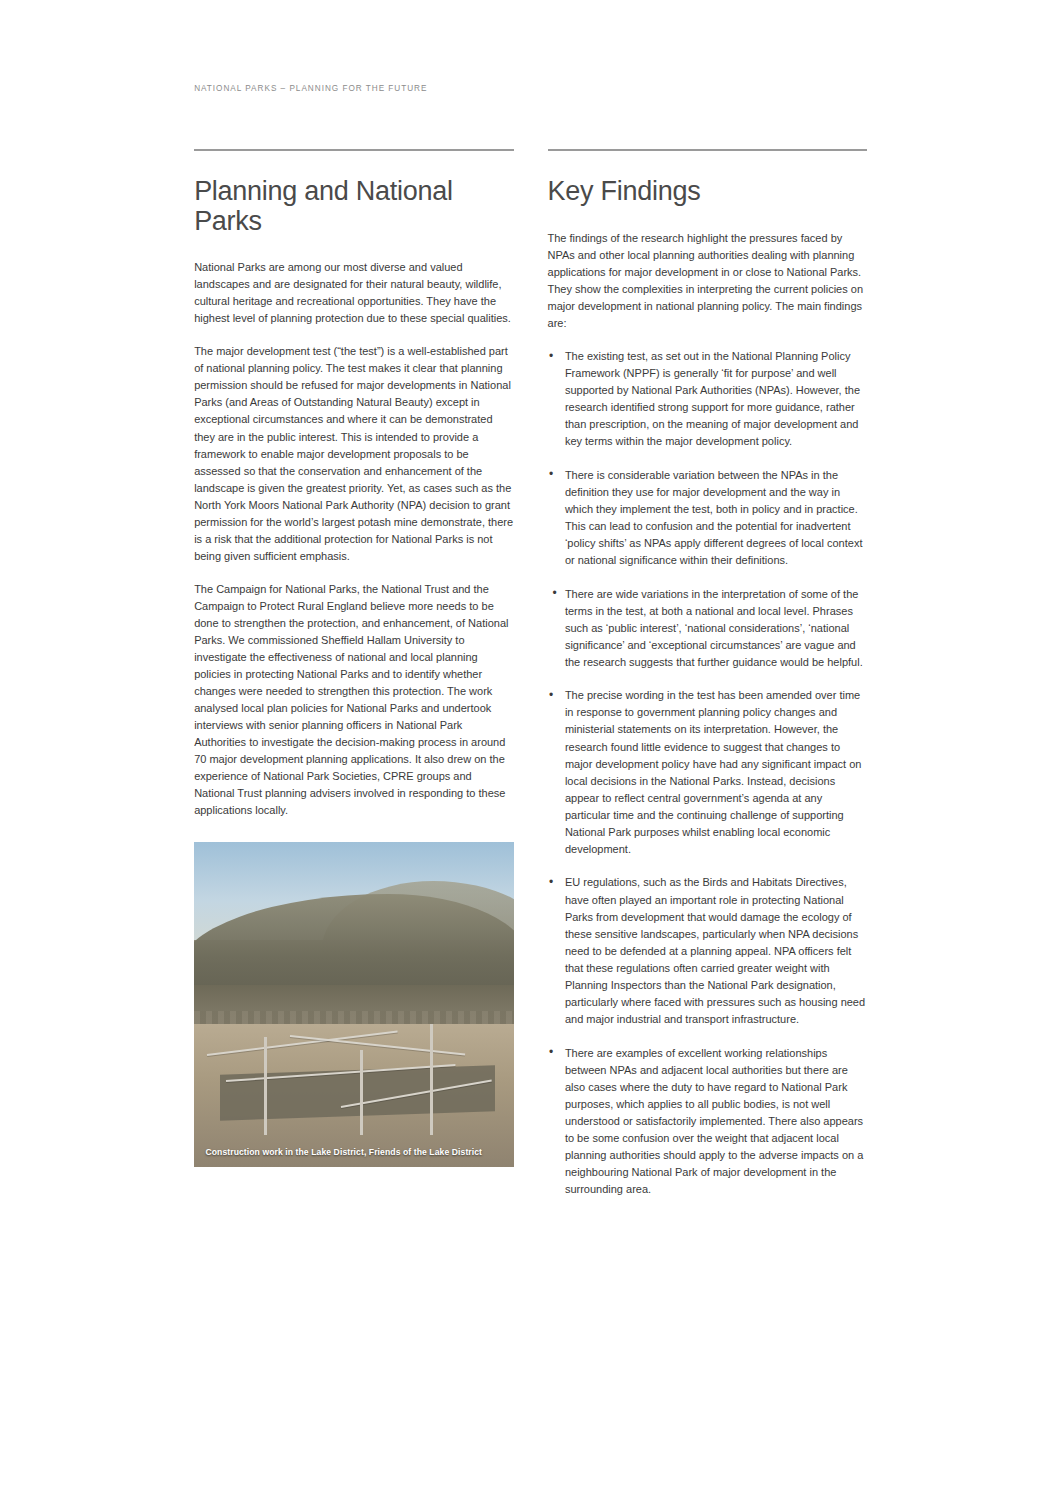National Parks – Planning for the Future
Planning and National Parks
National Parks are among our most diverse and valued landscapes and are designated for their natural beauty, wildlife, cultural heritage and recreational opportunities. They have the highest level of planning protection due to these special qualities.
The major development test (“the test”) is a well-established part of national planning policy. The test makes it clear that planning permission should be refused for major developments in National Parks (and Areas of Outstanding Natural Beauty) except in exceptional circumstances and where it can be demonstrated they are in the public interest. This is intended to provide a framework to enable major development proposals to be assessed so that the conservation and enhancement of the landscape is given the greatest priority. Yet, as cases such as the North York Moors National Park Authority (NPA) decision to grant permission for the world’s largest potash mine demonstrate, there is a risk that the additional protection for National Parks is not being given sufficient emphasis.
The Campaign for National Parks, the National Trust and the Campaign to Protect Rural England believe more needs to be done to strengthen the protection, and enhancement, of National Parks. We commissioned Sheffield Hallam University to investigate the effectiveness of national and local planning policies in protecting National Parks and to identify whether changes were needed to strengthen this protection. The work analysed local plan policies for National Parks and undertook interviews with senior planning officers in National Park Authorities to investigate the decision-making process in around 70 major development planning applications. It also drew on the experience of National Park Societies, CPRE groups and National Trust planning advisers involved in responding to these applications locally.
Construction work in the Lake District, Friends of the Lake District
Key Findings
The findings of the research highlight the pressures faced by NPAs and other local planning authorities dealing with planning applications for major development in or close to National Parks. They show the complexities in interpreting the current policies on major development in national planning policy. The main findings are:
The existing test, as set out in the National Planning Policy Framework (NPPF) is generally ‘fit for purpose’ and well supported by National Park Authorities (NPAs). However, the research identified strong support for more guidance, rather than prescription, on the meaning of major development and key terms within the major development policy.
There is considerable variation between the NPAs in the definition they use for major development and the way in which they implement the test, both in policy and in practice. This can lead to confusion and the potential for inadvertent ‘policy shifts’ as NPAs apply different degrees of local context or national significance within their definitions.
There are wide variations in the interpretation of some of the terms in the test, at both a national and local level. Phrases such as ‘public interest’, ‘national considerations’, ‘national significance’ and ‘exceptional circumstances’ are vague and the research suggests that further guidance would be helpful.
The precise wording in the test has been amended over time in response to government planning policy changes and ministerial statements on its interpretation. However, the research found little evidence to suggest that changes to major development policy have had any significant impact on local decisions in the National Parks. Instead, decisions appear to reflect central government’s agenda at any particular time and the continuing challenge of supporting National Park purposes whilst enabling local economic development.
EU regulations, such as the Birds and Habitats Directives, have often played an important role in protecting National Parks from development that would damage the ecology of these sensitive landscapes, particularly when NPA decisions need to be defended at a planning appeal. NPA officers felt that these regulations often carried greater weight with Planning Inspectors than the National Park designation, particularly where faced with pressures such as housing need and major industrial and transport infrastructure.
There are examples of excellent working relationships between NPAs and adjacent local authorities but there are also cases where the duty to have regard to National Park purposes, which applies to all public bodies, is not well understood or satisfactorily implemented. There also appears to be some confusion over the weight that adjacent local planning authorities should apply to the adverse impacts on a neighbouring National Park of major development in the surrounding area.